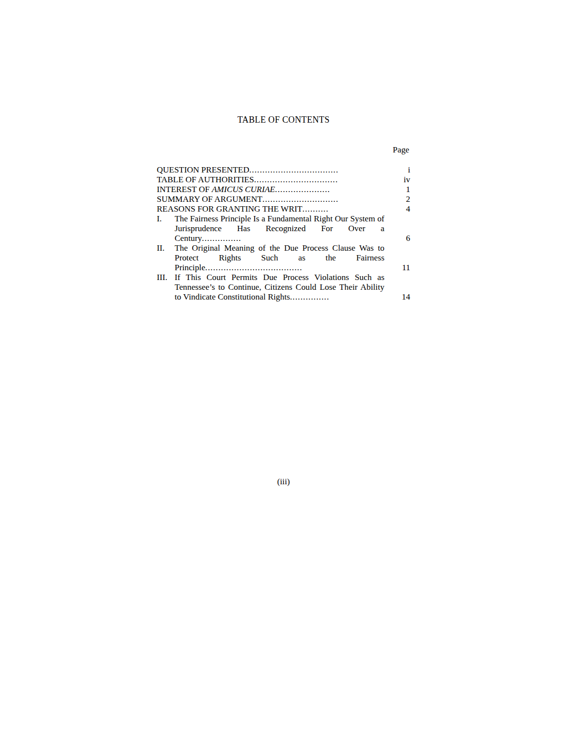TABLE OF CONTENTS
Page
| QUESTION PRESENTED .................................. | i |
| TABLE OF AUTHORITIES ................................ | iv |
| INTEREST OF AMICUS CURIAE ..................... | 1 |
| SUMMARY OF ARGUMENT ............................. | 2 |
| REASONS FOR GRANTING THE WRIT .......... | 4 |
| I. The Fairness Principle Is a Fundamental Right Our System of Jurisprudence Has Recognized For Over a Century ............... | 6 |
| II. The Original Meaning of the Due Process Clause Was to Protect Rights Such as the Fairness Principle ..................................... | 11 |
| III. If This Court Permits Due Process Violations Such as Tennessee’s to Continue, Citizens Could Lose Their Ability to Vindicate Constitutional Rights ............... | 14 |
(iii)